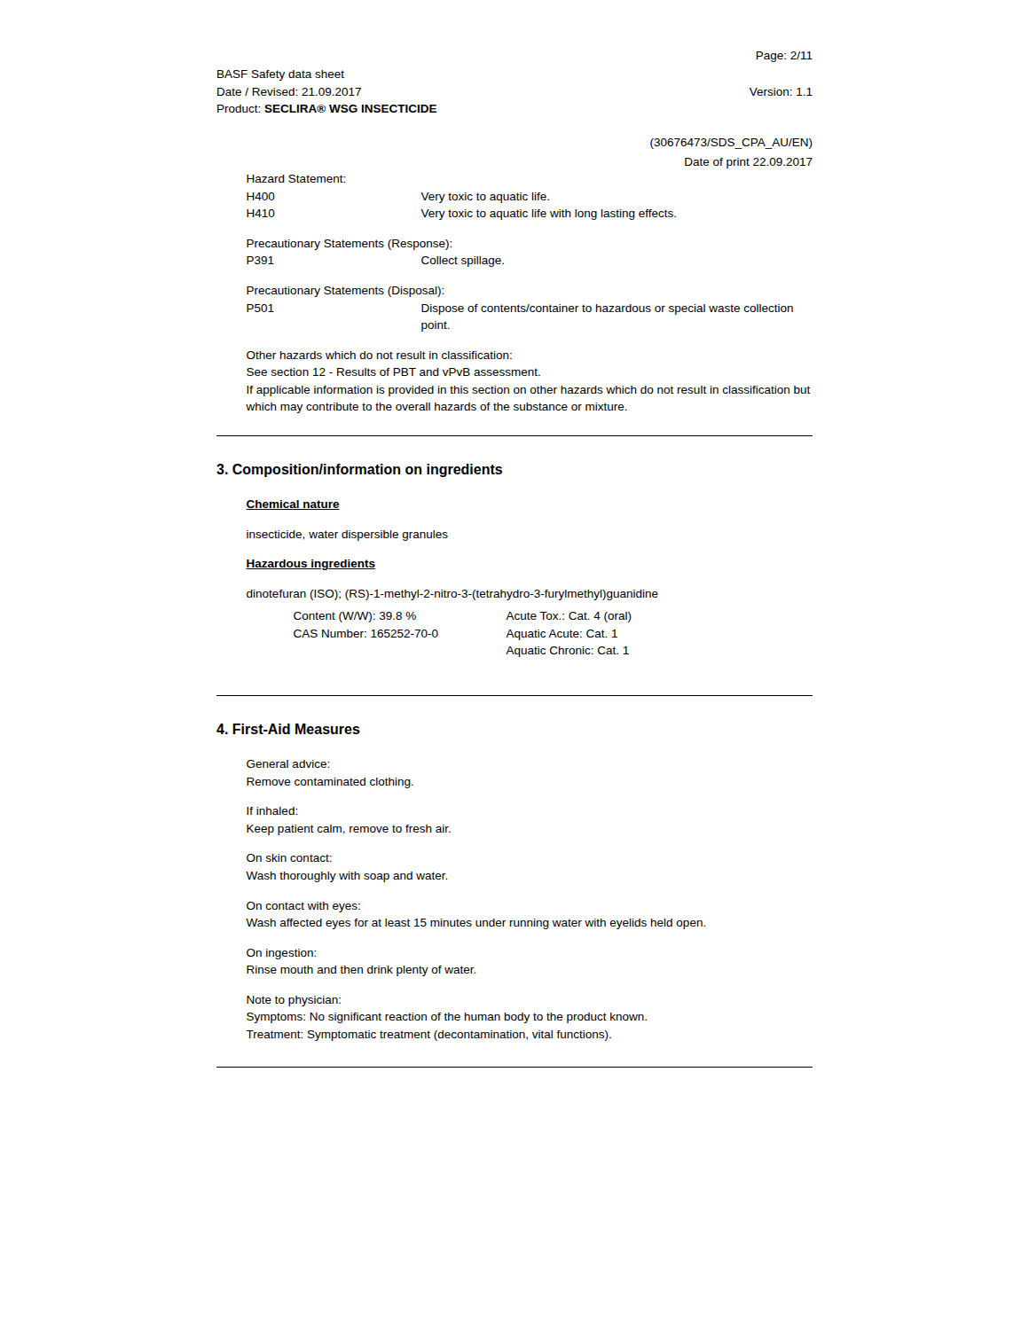Page: 2/11
BASF Safety data sheet
Date / Revised: 21.09.2017
Product: SECLIRA® WSG INSECTICIDE
Version: 1.1
(30676473/SDS_CPA_AU/EN)
Date of print 22.09.2017
Hazard Statement:
H400
Very toxic to aquatic life.
H410
Very toxic to aquatic life with long lasting effects.
Precautionary Statements (Response):
P391
Collect spillage.
Precautionary Statements (Disposal):
P501
Dispose of contents/container to hazardous or special waste collection point.
Other hazards which do not result in classification:
See section 12 - Results of PBT and vPvB assessment.
If applicable information is provided in this section on other hazards which do not result in classification but which may contribute to the overall hazards of the substance or mixture.
3. Composition/information on ingredients
Chemical nature
insecticide, water dispersible granules
Hazardous ingredients
dinotefuran (ISO); (RS)-1-methyl-2-nitro-3-(tetrahydro-3-furylmethyl)guanidine
Content (W/W): 39.8 %
Acute Tox.: Cat. 4 (oral)
CAS Number: 165252-70-0
Aquatic Acute: Cat. 1
Aquatic Chronic: Cat. 1
4. First-Aid Measures
General advice:
Remove contaminated clothing.
If inhaled:
Keep patient calm, remove to fresh air.
On skin contact:
Wash thoroughly with soap and water.
On contact with eyes:
Wash affected eyes for at least 15 minutes under running water with eyelids held open.
On ingestion:
Rinse mouth and then drink plenty of water.
Note to physician:
Symptoms: No significant reaction of the human body to the product known.
Treatment: Symptomatic treatment (decontamination, vital functions).